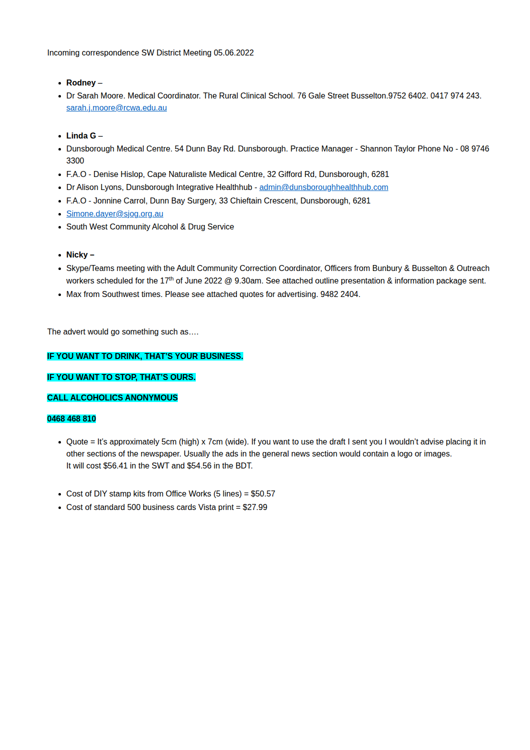Incoming correspondence SW District Meeting 05.06.2022
Rodney –
Dr Sarah Moore. Medical Coordinator. The Rural Clinical School. 76 Gale Street Busselton.9752 6402. 0417 974 243. sarah.j.moore@rcwa.edu.au
Linda G –
Dunsborough Medical Centre. 54 Dunn Bay Rd. Dunsborough. Practice Manager - Shannon Taylor Phone No - 08 9746 3300
F.A.O - Denise Hislop, Cape Naturaliste Medical Centre, 32 Gifford Rd, Dunsborough, 6281
Dr Alison Lyons, Dunsborough Integrative Healthhub - admin@dunsboroughhealthhub.com
F.A.O - Jonnine Carrol, Dunn Bay Surgery, 33 Chieftain Crescent, Dunsborough, 6281
Simone.dayer@sjog.org.au
South West Community Alcohol & Drug Service
Nicky –
Skype/Teams meeting with the Adult Community Correction Coordinator, Officers from Bunbury & Busselton & Outreach workers scheduled for the 17th of June 2022 @ 9.30am. See attached outline presentation & information package sent.
Max from Southwest times. Please see attached quotes for advertising. 9482 2404.
The advert would go something such as….
IF YOU WANT TO DRINK, THAT’S YOUR BUSINESS.
IF YOU WANT TO STOP, THAT’S OURS.
CALL ALCOHOLICS ANONYMOUS
0468 468 810
Quote = It’s approximately 5cm (high) x 7cm (wide). If you want to use the draft I sent you I wouldn’t advise placing it in other sections of the newspaper. Usually the ads in the general news section would contain a logo or images.
It will cost $56.41 in the SWT and $54.56 in the BDT.
Cost of DIY stamp kits from Office Works (5 lines) = $50.57
Cost of standard 500 business cards Vista print = $27.99